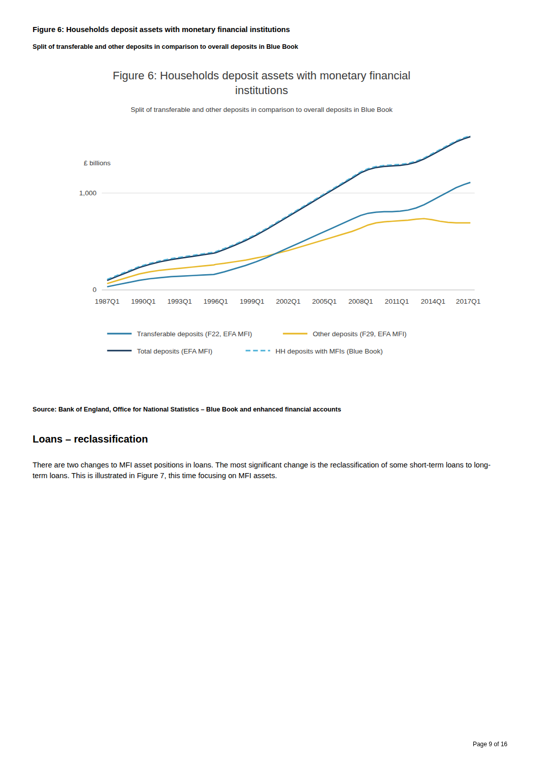Figure 6: Households deposit assets with monetary financial institutions
Split of transferable and other deposits in comparison to overall deposits in Blue Book
Figure 6: Households deposit assets with monetary financial institutions Split of transferable and other deposits in comparison to overall deposits in Blue Book Figure 6: Households deposit assets with monetary financial institutions Split of transferable and other deposits in comparison to overall deposits in Blue Book £ billions 1,000 0 1987Q1 1990Q1 1993Q1 1996Q1 1999Q1 2002Q1 2005Q1 2008Q1 2011Q1 2014Q1 2017Q1 Transferable deposits (F22, EFA MFI) Other deposits (F29, EFA MFI) Total deposits (EFA MFI) HH deposits with MFIs (Blue Book)
Source: Bank of England, Office for National Statistics – Blue Book and enhanced financial accounts
Loans – reclassification
There are two changes to MFI asset positions in loans. The most significant change is the reclassification of some short-term loans to long-term loans. This is illustrated in Figure 7, this time focusing on MFI assets.
Page 9 of 16